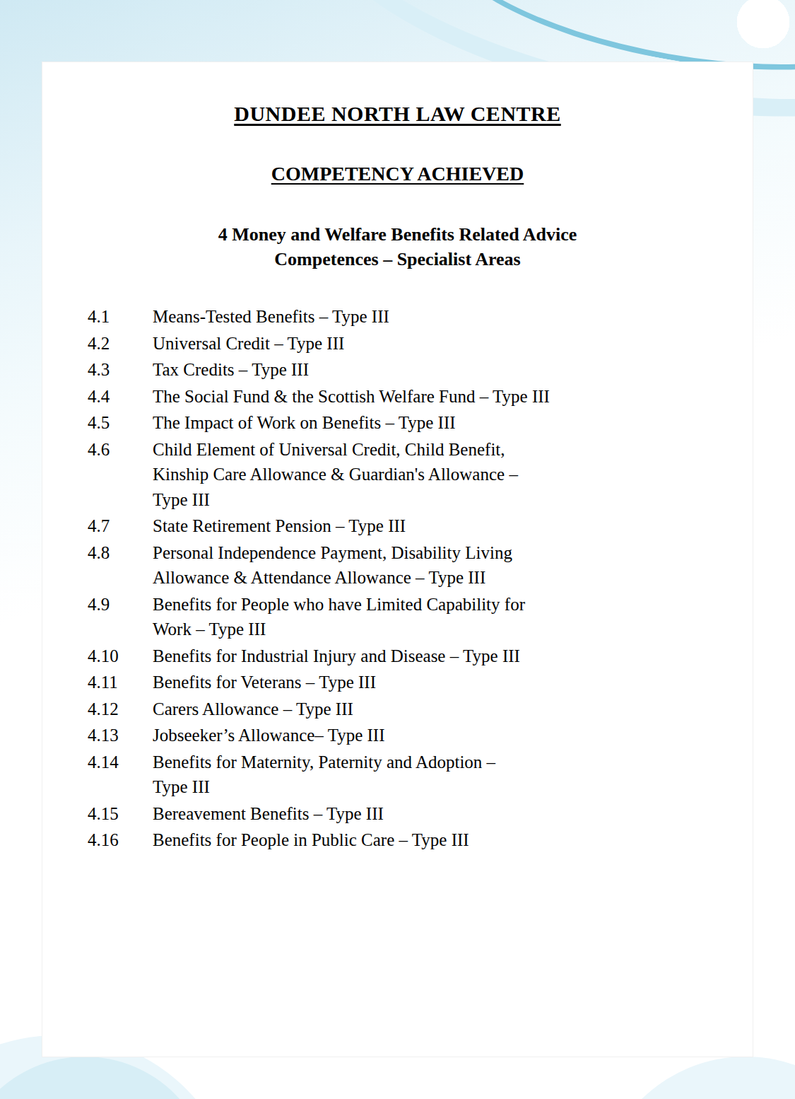DUNDEE NORTH LAW CENTRE
COMPETENCY ACHIEVED
4 Money and Welfare Benefits Related Advice
Competences – Specialist Areas
| 4.1 | Means-Tested Benefits – Type III |
| 4.2 | Universal Credit – Type III |
| 4.3 | Tax Credits – Type III |
| 4.4 | The Social Fund & the Scottish Welfare Fund – Type III |
| 4.5 | The Impact of Work on Benefits – Type III |
| 4.6 | Child Element of Universal Credit, Child Benefit, Kinship Care Allowance & Guardian's Allowance – Type III |
| 4.7 | State Retirement Pension – Type III |
| 4.8 | Personal Independence Payment, Disability Living Allowance & Attendance Allowance – Type III |
| 4.9 | Benefits for People who have Limited Capability for Work – Type III |
| 4.10 | Benefits for Industrial Injury and Disease – Type III |
| 4.11 | Benefits for Veterans – Type III |
| 4.12 | Carers Allowance – Type III |
| 4.13 | Jobseeker’s Allowance– Type III |
| 4.14 | Benefits for Maternity, Paternity and Adoption – Type III |
| 4.15 | Bereavement Benefits – Type III |
| 4.16 | Benefits for People in Public Care – Type III |